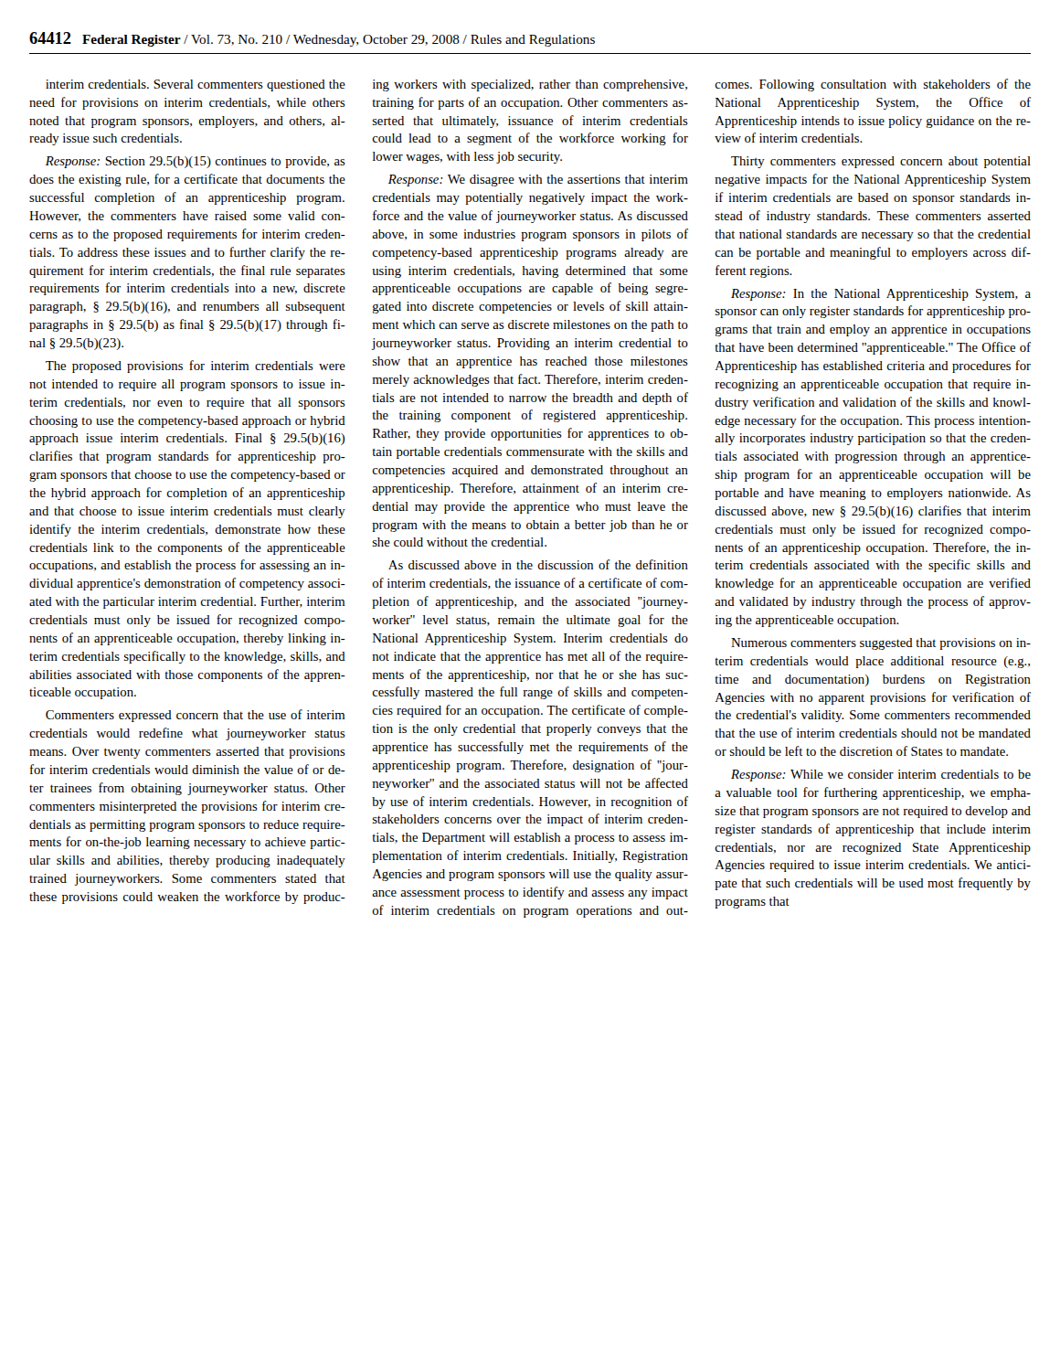64412 Federal Register / Vol. 73, No. 210 / Wednesday, October 29, 2008 / Rules and Regulations
interim credentials. Several commenters questioned the need for provisions on interim credentials, while others noted that program sponsors, employers, and others, already issue such credentials.
Response: Section 29.5(b)(15) continues to provide, as does the existing rule, for a certificate that documents the successful completion of an apprenticeship program. However, the commenters have raised some valid concerns as to the proposed requirements for interim credentials. To address these issues and to further clarify the requirement for interim credentials, the final rule separates requirements for interim credentials into a new, discrete paragraph, § 29.5(b)(16), and renumbers all subsequent paragraphs in § 29.5(b) as final § 29.5(b)(17) through final § 29.5(b)(23).
The proposed provisions for interim credentials were not intended to require all program sponsors to issue interim credentials, nor even to require that all sponsors choosing to use the competency-based approach or hybrid approach issue interim credentials. Final § 29.5(b)(16) clarifies that program standards for apprenticeship program sponsors that choose to use the competency-based or the hybrid approach for completion of an apprenticeship and that choose to issue interim credentials must clearly identify the interim credentials, demonstrate how these credentials link to the components of the apprenticeable occupations, and establish the process for assessing an individual apprentice's demonstration of competency associated with the particular interim credential. Further, interim credentials must only be issued for recognized components of an apprenticeable occupation, thereby linking interim credentials specifically to the knowledge, skills, and abilities associated with those components of the apprenticeable occupation.
Commenters expressed concern that the use of interim credentials would redefine what journeyworker status means. Over twenty commenters asserted that provisions for interim credentials would diminish the value of or deter trainees from obtaining journeyworker status. Other commenters misinterpreted the provisions for interim credentials as permitting program sponsors to reduce requirements for on-the-job learning necessary to achieve particular skills and abilities, thereby producing inadequately trained journeyworkers. Some commenters stated that these provisions could weaken the workforce by producing workers with specialized, rather than comprehensive, training for parts of an occupation. Other commenters asserted that ultimately, issuance of interim credentials could lead to a segment of the workforce working for lower wages, with less job security.
Response: We disagree with the assertions that interim credentials may potentially negatively impact the workforce and the value of journeyworker status. As discussed above, in some industries program sponsors in pilots of competency-based apprenticeship programs already are using interim credentials, having determined that some apprenticeable occupations are capable of being segregated into discrete competencies or levels of skill attainment which can serve as discrete milestones on the path to journeyworker status. Providing an interim credential to show that an apprentice has reached those milestones merely acknowledges that fact. Therefore, interim credentials are not intended to narrow the breadth and depth of the training component of registered apprenticeship. Rather, they provide opportunities for apprentices to obtain portable credentials commensurate with the skills and competencies acquired and demonstrated throughout an apprenticeship. Therefore, attainment of an interim credential may provide the apprentice who must leave the program with the means to obtain a better job than he or she could without the credential.
As discussed above in the discussion of the definition of interim credentials, the issuance of a certificate of completion of apprenticeship, and the associated ''journeyworker'' level status, remain the ultimate goal for the National Apprenticeship System. Interim credentials do not indicate that the apprentice has met all of the requirements of the apprenticeship, nor that he or she has successfully mastered the full range of skills and competencies required for an occupation. The certificate of completion is the only credential that properly conveys that the apprentice has successfully met the requirements of the apprenticeship program. Therefore, designation of ''journeyworker'' and the associated status will not be affected by use of interim credentials. However, in recognition of stakeholders concerns over the impact of interim credentials, the Department will establish a process to assess implementation of interim credentials. Initially, Registration Agencies and program sponsors will use the quality assurance assessment process to identify and assess any impact of interim credentials on program operations and outcomes. Following consultation with stakeholders of the National Apprenticeship System, the Office of Apprenticeship intends to issue policy guidance on the review of interim credentials.
Thirty commenters expressed concern about potential negative impacts for the National Apprenticeship System if interim credentials are based on sponsor standards instead of industry standards. These commenters asserted that national standards are necessary so that the credential can be portable and meaningful to employers across different regions.
Response: In the National Apprenticeship System, a sponsor can only register standards for apprenticeship programs that train and employ an apprentice in occupations that have been determined ''apprenticeable.'' The Office of Apprenticeship has established criteria and procedures for recognizing an apprenticeable occupation that require industry verification and validation of the skills and knowledge necessary for the occupation. This process intentionally incorporates industry participation so that the credentials associated with progression through an apprenticeship program for an apprenticeable occupation will be portable and have meaning to employers nationwide. As discussed above, new § 29.5(b)(16) clarifies that interim credentials must only be issued for recognized components of an apprenticeship occupation. Therefore, the interim credentials associated with the specific skills and knowledge for an apprenticeable occupation are verified and validated by industry through the process of approving the apprenticeable occupation.
Numerous commenters suggested that provisions on interim credentials would place additional resource (e.g., time and documentation) burdens on Registration Agencies with no apparent provisions for verification of the credential's validity. Some commenters recommended that the use of interim credentials should not be mandated or should be left to the discretion of States to mandate.
Response: While we consider interim credentials to be a valuable tool for furthering apprenticeship, we emphasize that program sponsors are not required to develop and register standards of apprenticeship that include interim credentials, nor are recognized State Apprenticeship Agencies required to issue interim credentials. We anticipate that such credentials will be used most frequently by programs that